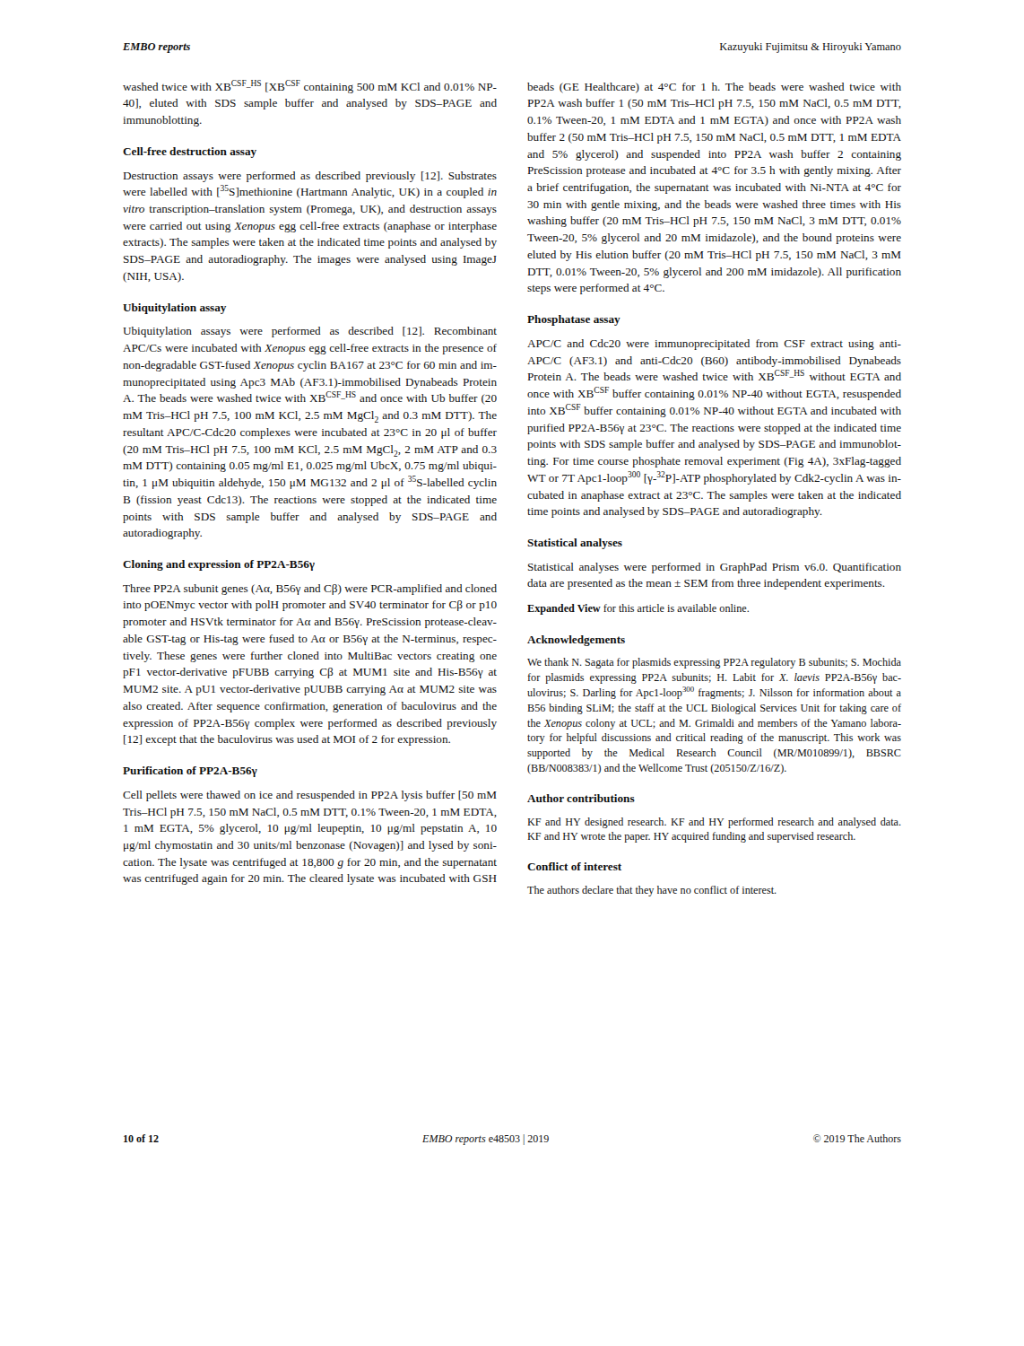EMBO reports
Kazuyuki Fujimitsu & Hiroyuki Yamano
washed twice with XBCSF_HS [XBCSF containing 500 mM KCl and 0.01% NP-40], eluted with SDS sample buffer and analysed by SDS–PAGE and immunoblotting.
Cell-free destruction assay
Destruction assays were performed as described previously [12]. Substrates were labelled with [35S]methionine (Hartmann Analytic, UK) in a coupled in vitro transcription–translation system (Promega, UK), and destruction assays were carried out using Xenopus egg cell-free extracts (anaphase or interphase extracts). The samples were taken at the indicated time points and analysed by SDS–PAGE and autoradiography. The images were analysed using ImageJ (NIH, USA).
Ubiquitylation assay
Ubiquitylation assays were performed as described [12]. Recombinant APC/Cs were incubated with Xenopus egg cell-free extracts in the presence of non-degradable GST-fused Xenopus cyclin BA167 at 23°C for 60 min and immunoprecipitated using Apc3 MAb (AF3.1)-immobilised Dynabeads Protein A. The beads were washed twice with XBCSF_HS and once with Ub buffer (20 mM Tris–HCl pH 7.5, 100 mM KCl, 2.5 mM MgCl2 and 0.3 mM DTT). The resultant APC/C-Cdc20 complexes were incubated at 23°C in 20 μl of buffer (20 mM Tris–HCl pH 7.5, 100 mM KCl, 2.5 mM MgCl2, 2 mM ATP and 0.3 mM DTT) containing 0.05 mg/ml E1, 0.025 mg/ml UbcX, 0.75 mg/ml ubiquitin, 1 μM ubiquitin aldehyde, 150 μM MG132 and 2 μl of 35S-labelled cyclin B (fission yeast Cdc13). The reactions were stopped at the indicated time points with SDS sample buffer and analysed by SDS–PAGE and autoradiography.
Cloning and expression of PP2A-B56γ
Three PP2A subunit genes (Aα, B56γ and Cβ) were PCR-amplified and cloned into pOENmyc vector with polH promoter and SV40 terminator for Cβ or p10 promoter and HSVtk terminator for Aα and B56γ. PreScission protease-cleavable GST-tag or His-tag were fused to Aα or B56γ at the N-terminus, respectively. These genes were further cloned into MultiBac vectors creating one pF1 vector-derivative pFUBB carrying Cβ at MUM1 site and His-B56γ at MUM2 site. A pU1 vector-derivative pUUBB carrying Aα at MUM2 site was also created. After sequence confirmation, generation of baculovirus and the expression of PP2A-B56γ complex were performed as described previously [12] except that the baculovirus was used at MOI of 2 for expression.
Purification of PP2A-B56γ
Cell pellets were thawed on ice and resuspended in PP2A lysis buffer [50 mM Tris–HCl pH 7.5, 150 mM NaCl, 0.5 mM DTT, 0.1% Tween-20, 1 mM EDTA, 1 mM EGTA, 5% glycerol, 10 μg/ml leupeptin, 10 μg/ml pepstatin A, 10 μg/ml chymostatin and 30 units/ml benzonase (Novagen)] and lysed by sonication. The lysate was centrifuged at 18,800 g for 20 min, and the supernatant was centrifuged again for 20 min. The cleared lysate was incubated with GSH beads (GE Healthcare) at 4°C for 1 h. The beads were washed twice with PP2A wash buffer 1 (50 mM Tris–HCl pH 7.5, 150 mM NaCl, 0.5 mM DTT, 0.1% Tween-20, 1 mM EDTA and 1 mM EGTA) and once with PP2A wash buffer 2 (50 mM Tris–HCl pH 7.5, 150 mM NaCl, 0.5 mM DTT, 1 mM EDTA and 5% glycerol) and suspended into PP2A wash buffer 2 containing PreScission protease and incubated at 4°C for 3.5 h with gently mixing. After a brief centrifugation, the supernatant was incubated with Ni-NTA at 4°C for 30 min with gentle mixing, and the beads were washed three times with His washing buffer (20 mM Tris–HCl pH 7.5, 150 mM NaCl, 3 mM DTT, 0.01% Tween-20, 5% glycerol and 20 mM imidazole), and the bound proteins were eluted by His elution buffer (20 mM Tris–HCl pH 7.5, 150 mM NaCl, 3 mM DTT, 0.01% Tween-20, 5% glycerol and 200 mM imidazole). All purification steps were performed at 4°C.
Phosphatase assay
APC/C and Cdc20 were immunoprecipitated from CSF extract using anti-APC/C (AF3.1) and anti-Cdc20 (B60) antibody-immobilised Dynabeads Protein A. The beads were washed twice with XBCSF_HS without EGTA and once with XBCSF buffer containing 0.01% NP-40 without EGTA, resuspended into XBCSF buffer containing 0.01% NP-40 without EGTA and incubated with purified PP2A-B56γ at 23°C. The reactions were stopped at the indicated time points with SDS sample buffer and analysed by SDS–PAGE and immunoblotting. For time course phosphate removal experiment (Fig 4A), 3xFlag-tagged WT or 7T Apc1-loop300 [γ-32P]-ATP phosphorylated by Cdk2-cyclin A was incubated in anaphase extract at 23°C. The samples were taken at the indicated time points and analysed by SDS–PAGE and autoradiography.
Statistical analyses
Statistical analyses were performed in GraphPad Prism v6.0. Quantification data are presented as the mean ± SEM from three independent experiments.
Expanded View for this article is available online.
Acknowledgements
We thank N. Sagata for plasmids expressing PP2A regulatory B subunits; S. Mochida for plasmids expressing PP2A subunits; H. Labit for X. laevis PP2A-B56γ baculovirus; S. Darling for Apc1-loop300 fragments; J. Nilsson for information about a B56 binding SLiM; the staff at the UCL Biological Services Unit for taking care of the Xenopus colony at UCL; and M. Grimaldi and members of the Yamano laboratory for helpful discussions and critical reading of the manuscript. This work was supported by the Medical Research Council (MR/M010899/1), BBSRC (BB/N008383/1) and the Wellcome Trust (205150/Z/16/Z).
Author contributions
KF and HY designed research. KF and HY performed research and analysed data. KF and HY wrote the paper. HY acquired funding and supervised research.
Conflict of interest
The authors declare that they have no conflict of interest.
10 of 12
EMBO reports e48503 | 2019
© 2019 The Authors